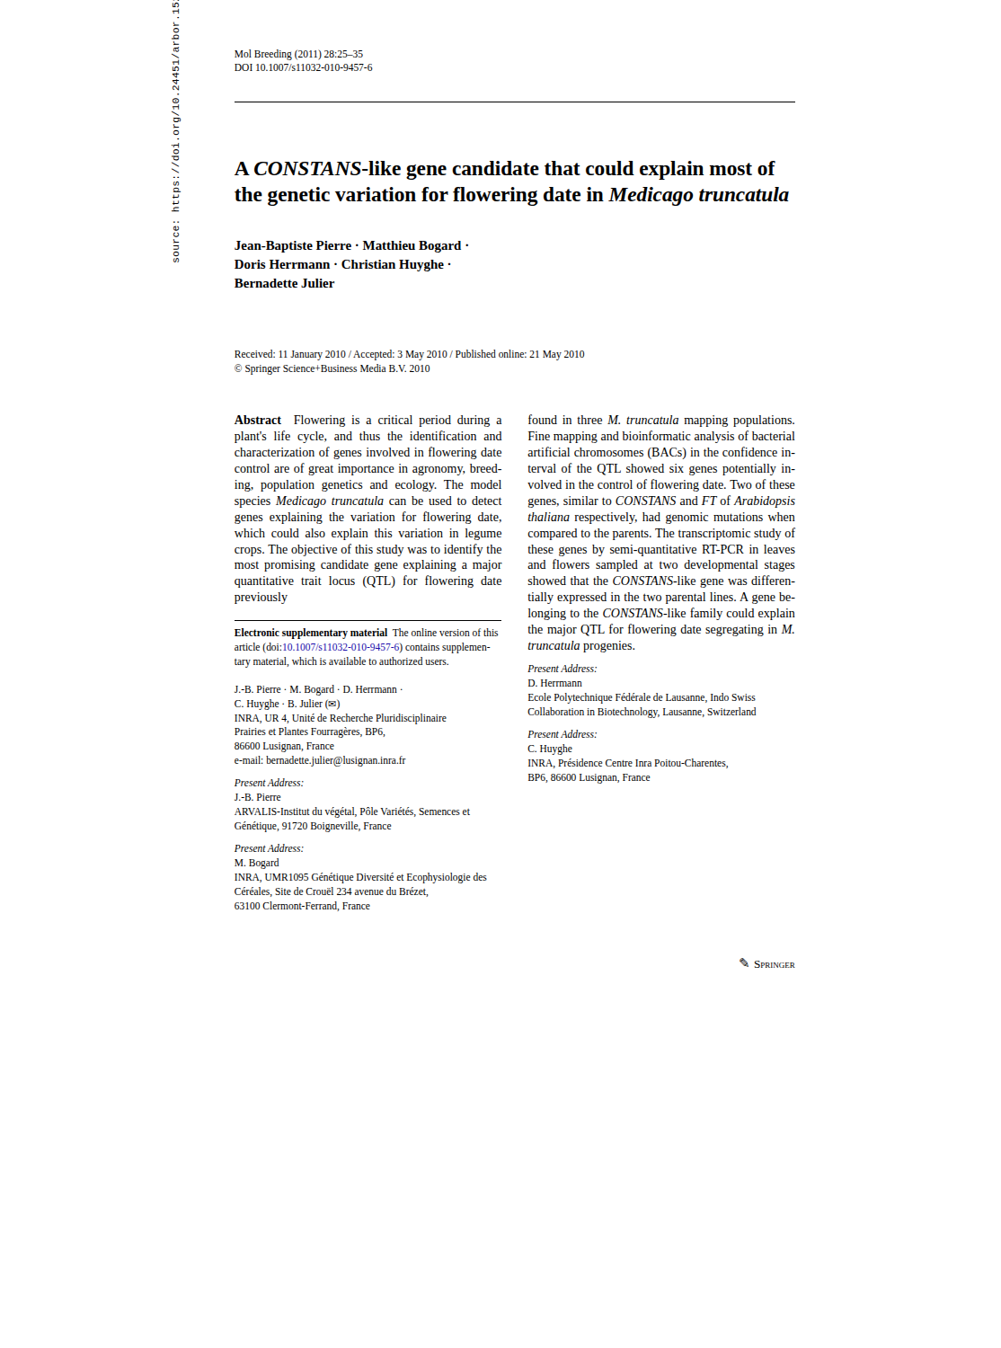source: https://doi.org/10.24451/arbor.15230 | downloaded: 30.6.2022
Mol Breeding (2011) 28:25–35
DOI 10.1007/s11032-010-9457-6
A CONSTANS-like gene candidate that could explain most of the genetic variation for flowering date in Medicago truncatula
Jean-Baptiste Pierre · Matthieu Bogard ·
Doris Herrmann · Christian Huyghe ·
Bernadette Julier
Received: 11 January 2010 / Accepted: 3 May 2010 / Published online: 21 May 2010
© Springer Science+Business Media B.V. 2010
Abstract Flowering is a critical period during a plant's life cycle, and thus the identification and characterization of genes involved in flowering date control are of great importance in agronomy, breeding, population genetics and ecology. The model species Medicago truncatula can be used to detect genes explaining the variation for flowering date, which could also explain this variation in legume crops. The objective of this study was to identify the most promising candidate gene explaining a major quantitative trait locus (QTL) for flowering date previously
Electronic supplementary material The online version of this article (doi:10.1007/s11032-010-9457-6) contains supplementary material, which is available to authorized users.
J.-B. Pierre · M. Bogard · D. Herrmann ·
C. Huyghe · B. Julier (✉)
INRA, UR 4, Unité de Recherche Pluridisciplinaire
Prairies et Plantes Fourragères, BP6,
86600 Lusignan, France
e-mail: bernadette.julier@lusignan.inra.fr
Present Address:
J.-B. Pierre
ARVALIS-Institut du végétal, Pôle Variétés, Semences et Génétique, 91720 Boigneville, France
Present Address:
M. Bogard
INRA, UMR1095 Génétique Diversité et Ecophysiologie des Céréales, Site de Crouël 234 avenue du Brézet,
63100 Clermont-Ferrand, France
found in three M. truncatula mapping populations. Fine mapping and bioinformatic analysis of bacterial artificial chromosomes (BACs) in the confidence interval of the QTL showed six genes potentially involved in the control of flowering date. Two of these genes, similar to CONSTANS and FT of Arabidopsis thaliana respectively, had genomic mutations when compared to the parents. The transcriptomic study of these genes by semi-quantitative RT-PCR in leaves and flowers sampled at two developmental stages showed that the CONSTANS-like gene was differentially expressed in the two parental lines. A gene belonging to the CONSTANS-like family could explain the major QTL for flowering date segregating in M. truncatula progenies.
Present Address:
D. Herrmann
Ecole Polytechnique Fédérale de Lausanne, Indo Swiss Collaboration in Biotechnology, Lausanne, Switzerland
Present Address:
C. Huyghe
INRA, Présidence Centre Inra Poitou-Charentes,
BP6, 86600 Lusignan, France
✎Springer